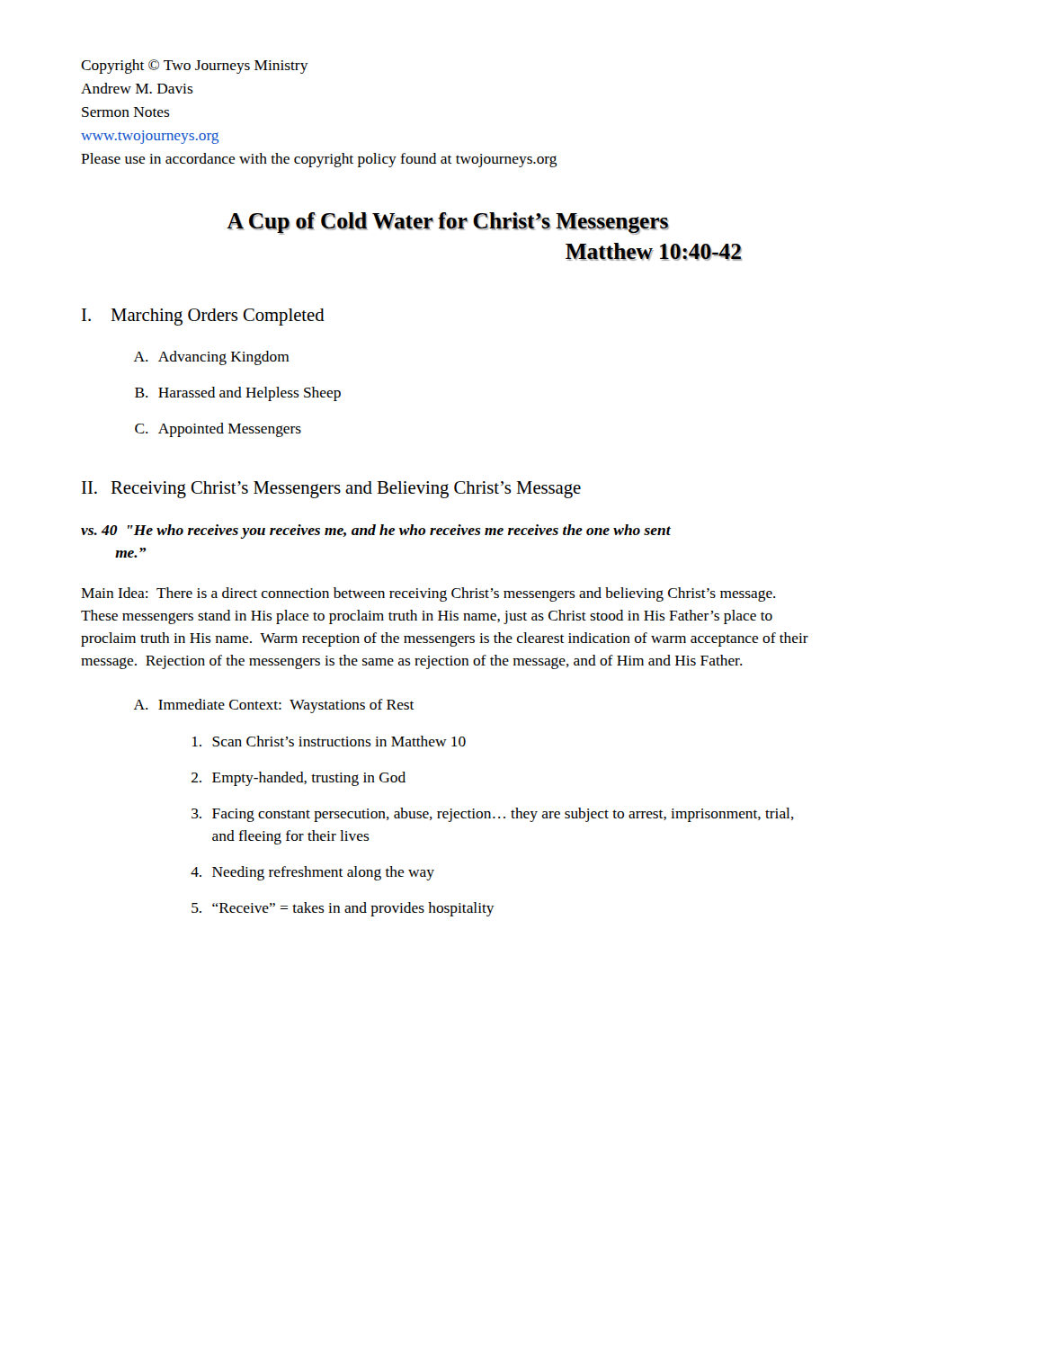Copyright © Two Journeys Ministry
Andrew M. Davis
Sermon Notes
www.twojourneys.org
Please use in accordance with the copyright policy found at twojourneys.org
A Cup of Cold Water for Christ’s Messengers Matthew 10:40-42
I. Marching Orders Completed
Advancing Kingdom
Harassed and Helpless Sheep
Appointed Messengers
II. Receiving Christ’s Messengers and Believing Christ’s Message
vs. 40 "He who receives you receives me, and he who receives me receives the one who sent me.”
Main Idea: There is a direct connection between receiving Christ’s messengers and believing Christ’s message. These messengers stand in His place to proclaim truth in His name, just as Christ stood in His Father’s place to proclaim truth in His name. Warm reception of the messengers is the clearest indication of warm acceptance of their message. Rejection of the messengers is the same as rejection of the message, and of Him and His Father.
Immediate Context: Waystations of Rest
Scan Christ’s instructions in Matthew 10
Empty-handed, trusting in God
Facing constant persecution, abuse, rejection… they are subject to arrest, imprisonment, trial, and fleeing for their lives
Needing refreshment along the way
“Receive” = takes in and provides hospitality